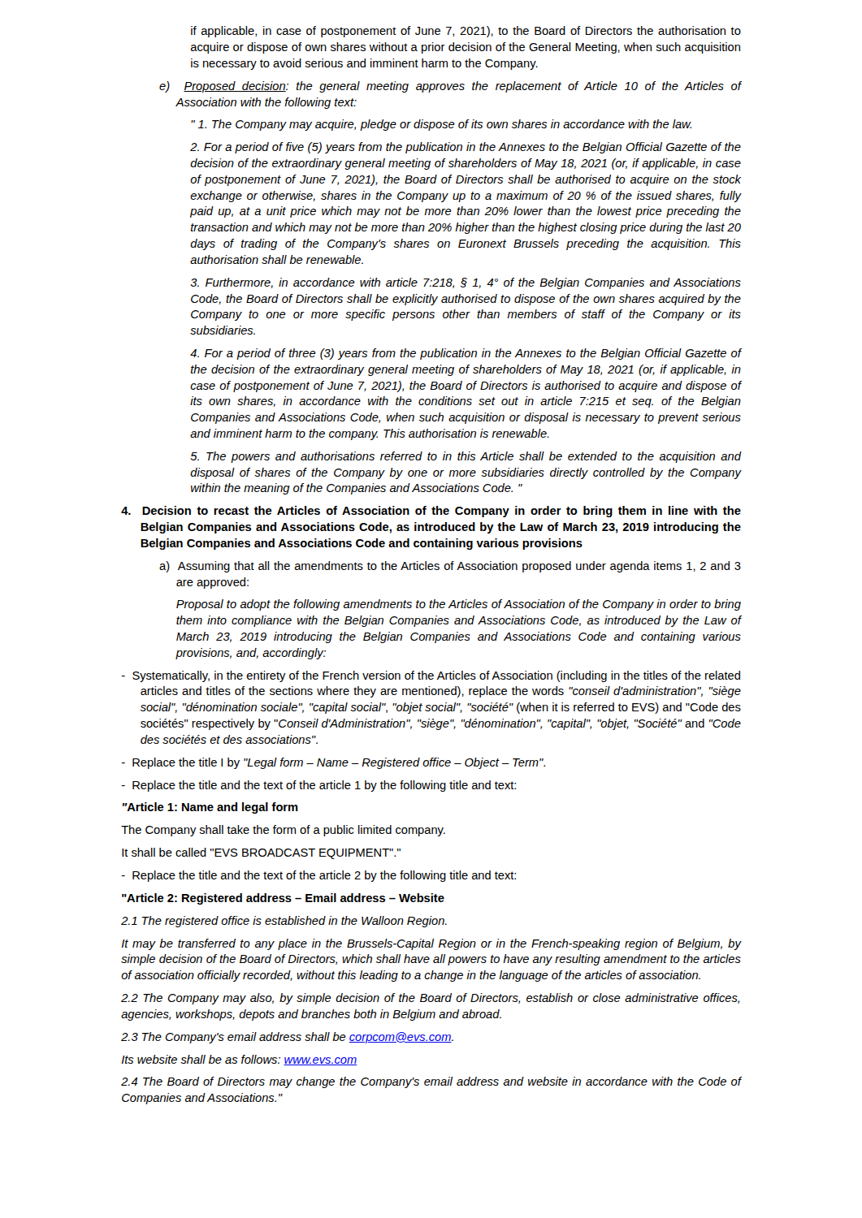if applicable, in case of postponement of June 7, 2021), to the Board of Directors the authorisation to acquire or dispose of own shares without a prior decision of the General Meeting, when such acquisition is necessary to avoid serious and imminent harm to the Company.
e) Proposed decision: the general meeting approves the replacement of Article 10 of the Articles of Association with the following text:
" 1. The Company may acquire, pledge or dispose of its own shares in accordance with the law.
2. For a period of five (5) years from the publication in the Annexes to the Belgian Official Gazette of the decision of the extraordinary general meeting of shareholders of May 18, 2021 (or, if applicable, in case of postponement of June 7, 2021), the Board of Directors shall be authorised to acquire on the stock exchange or otherwise, shares in the Company up to a maximum of 20 % of the issued shares, fully paid up, at a unit price which may not be more than 20% lower than the lowest price preceding the transaction and which may not be more than 20% higher than the highest closing price during the last 20 days of trading of the Company's shares on Euronext Brussels preceding the acquisition. This authorisation shall be renewable.
3. Furthermore, in accordance with article 7:218, § 1, 4° of the Belgian Companies and Associations Code, the Board of Directors shall be explicitly authorised to dispose of the own shares acquired by the Company to one or more specific persons other than members of staff of the Company or its subsidiaries.
4. For a period of three (3) years from the publication in the Annexes to the Belgian Official Gazette of the decision of the extraordinary general meeting of shareholders of May 18, 2021 (or, if applicable, in case of postponement of June 7, 2021), the Board of Directors is authorised to acquire and dispose of its own shares, in accordance with the conditions set out in article 7:215 et seq. of the Belgian Companies and Associations Code, when such acquisition or disposal is necessary to prevent serious and imminent harm to the company. This authorisation is renewable.
5. The powers and authorisations referred to in this Article shall be extended to the acquisition and disposal of shares of the Company by one or more subsidiaries directly controlled by the Company within the meaning of the Companies and Associations Code. "
4. Decision to recast the Articles of Association of the Company in order to bring them in line with the Belgian Companies and Associations Code, as introduced by the Law of March 23, 2019 introducing the Belgian Companies and Associations Code and containing various provisions
a) Assuming that all the amendments to the Articles of Association proposed under agenda items 1, 2 and 3 are approved:
Proposal to adopt the following amendments to the Articles of Association of the Company in order to bring them into compliance with the Belgian Companies and Associations Code, as introduced by the Law of March 23, 2019 introducing the Belgian Companies and Associations Code and containing various provisions, and, accordingly:
- Systematically, in the entirety of the French version of the Articles of Association (including in the titles of the related articles and titles of the sections where they are mentioned), replace the words "conseil d'administration", "siège social", "dénomination sociale", "capital social", "objet social", "société" (when it is referred to EVS) and "Code des sociétés" respectively by "Conseil d'Administration", "siège", "dénomination", "capital", "objet, "Société" and "Code des sociétés et des associations".
- Replace the title I by "Legal form – Name – Registered office – Object – Term".
- Replace the title and the text of the article 1 by the following title and text:
"Article 1: Name and legal form
The Company shall take the form of a public limited company.
It shall be called "EVS BROADCAST EQUIPMENT"."
- Replace the title and the text of the article 2 by the following title and text:
"Article 2: Registered address – Email address – Website
2.1 The registered office is established in the Walloon Region.
It may be transferred to any place in the Brussels-Capital Region or in the French-speaking region of Belgium, by simple decision of the Board of Directors, which shall have all powers to have any resulting amendment to the articles of association officially recorded, without this leading to a change in the language of the articles of association.
2.2 The Company may also, by simple decision of the Board of Directors, establish or close administrative offices, agencies, workshops, depots and branches both in Belgium and abroad.
2.3 The Company's email address shall be corpcom@evs.com.
Its website shall be as follows: www.evs.com
2.4 The Board of Directors may change the Company's email address and website in accordance with the Code of Companies and Associations."